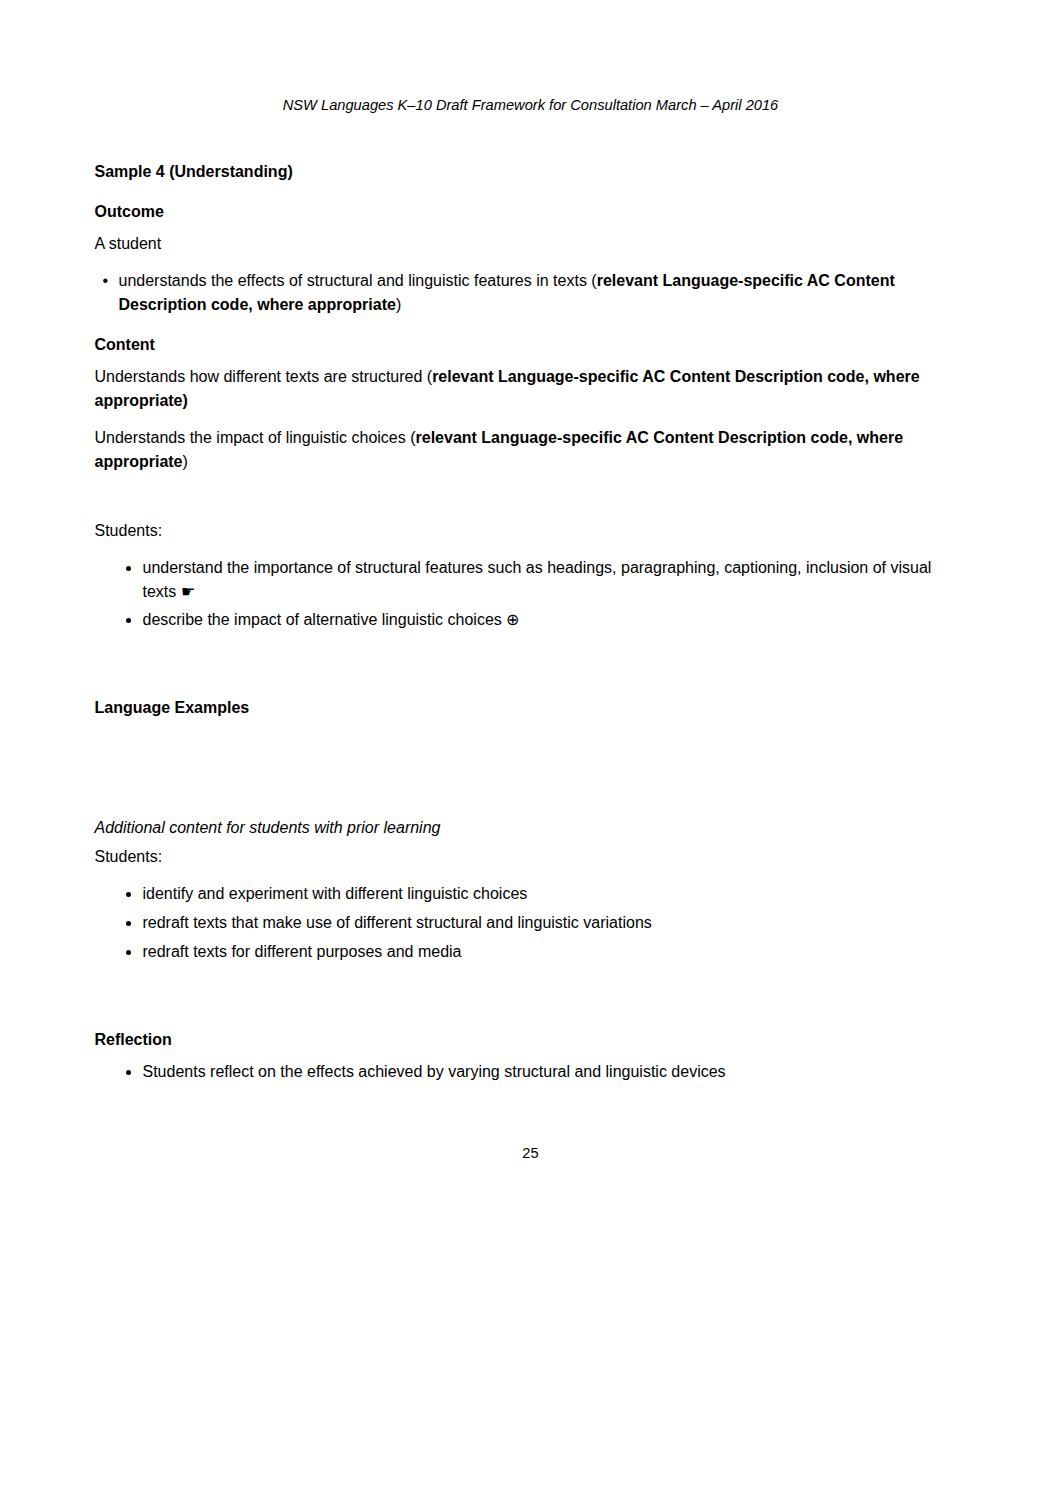NSW Languages K–10 Draft Framework for Consultation March – April 2016
Sample 4 (Understanding)
Outcome
A student
understands the effects of structural and linguistic features in texts (relevant Language-specific AC Content Description code, where appropriate)
Content
Understands how different texts are structured (relevant Language-specific AC Content Description code, where appropriate)
Understands the impact of linguistic choices (relevant Language-specific AC Content Description code, where appropriate)
Students:
understand the importance of structural features such as headings, paragraphing, captioning, inclusion of visual texts ☛
describe the impact of alternative linguistic choices ⊕
Language Examples
Additional content for students with prior learning
Students:
identify and experiment with different linguistic choices
redraft texts that make use of different structural and linguistic variations
redraft texts for different purposes and media
Reflection
Students reflect on the effects achieved by varying structural and linguistic devices
25